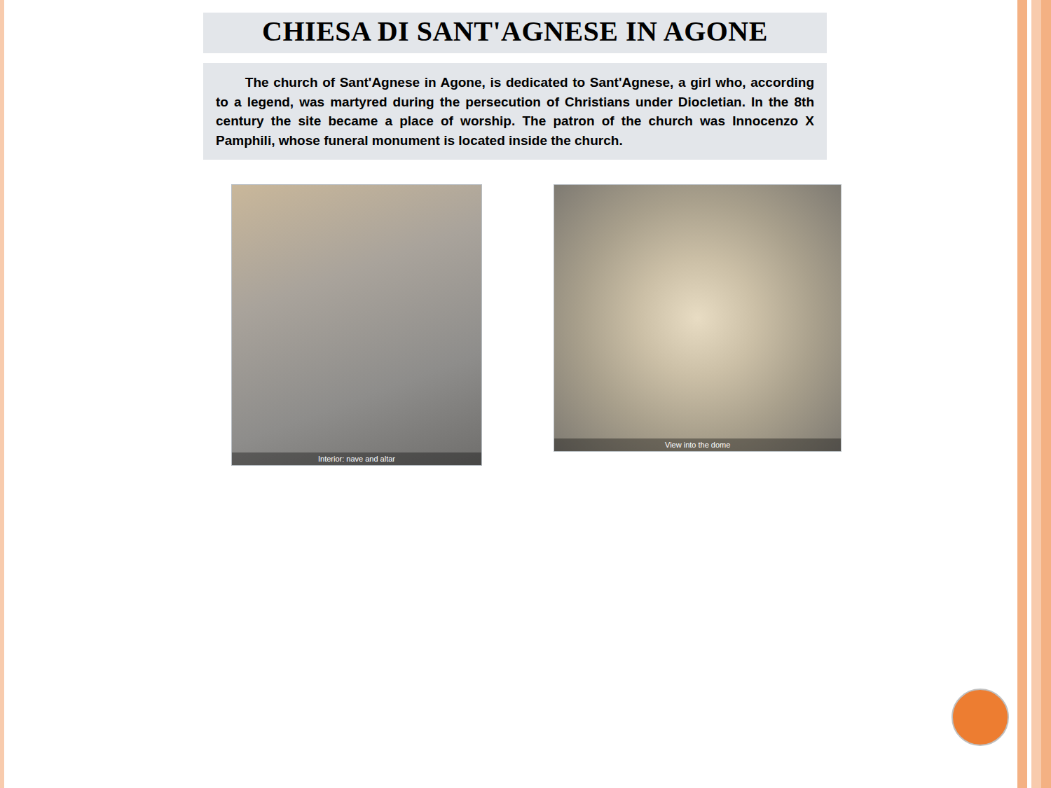Chiesa di Sant'Agnese in Agone
The church of Sant'Agnese in Agone, is dedicated to Sant'Agnese, a girl who, according to a legend, was martyred during the persecution of Christians under Diocletian. In the 8th century the site became a place of worship. The patron of the church was Innocenzo X Pamphili, whose funeral monument is located inside the church.
Interior: nave and altar
View into the dome